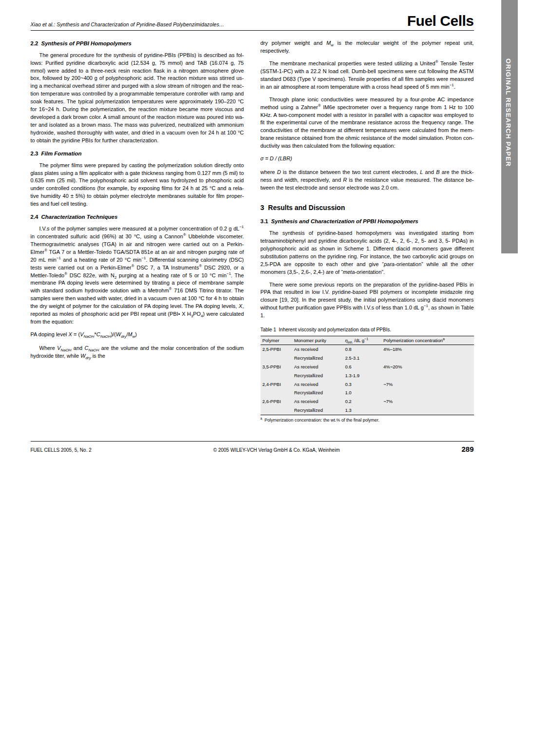ORIGINAL RESEARCH PAPER
Xiao et al.: Synthesis and Characterization of Pyridine-Based Polybenzimidazoles…
Fuel Cells
2.2 Synthesis of PPBI Homopolymers
The general procedure for the synthesis of pyridine-PBIs (PPBIs) is described as follows: Purified pyridine dicarboxylic acid (12.534 g, 75 mmol) and TAB (16.074 g, 75 mmol) were added to a three-neck resin reaction flask in a nitrogen atmosphere glove box, followed by 200~400 g of polyphosphoric acid. The reaction mixture was stirred using a mechanical overhead stirrer and purged with a slow stream of nitrogen and the reaction temperature was controlled by a programmable temperature controller with ramp and soak features. The typical polymerization temperatures were approximately 190–220 °C for 16~24 h. During the polymerization, the reaction mixture became more viscous and developed a dark brown color. A small amount of the reaction mixture was poured into water and isolated as a brown mass. The mass was pulverized, neutralized with ammonium hydroxide, washed thoroughly with water, and dried in a vacuum oven for 24 h at 100 °C to obtain the pyridine PBIs for further characterization.
2.3 Film Formation
The polymer films were prepared by casting the polymerization solution directly onto glass plates using a film applicator with a gate thickness ranging from 0.127 mm (5 mil) to 0.635 mm (25 mil). The polyphosphoric acid solvent was hydrolyzed to phosphoric acid under controlled conditions (for example, by exposing films for 24 h at 25 °C and a relative humidity 40 ± 5%) to obtain polymer electrolyte membranes suitable for film properties and fuel cell testing.
2.4 Characterization Techniques
I.V.s of the polymer samples were measured at a polymer concentration of 0.2 g dL−1 in concentrated sulfuric acid (96%) at 30 °C, using a Cannon® Ubbelohde viscometer. Thermogravimetric analyses (TGA) in air and nitrogen were carried out on a Perkin-Elmer® TGA 7 or a Mettler-Toledo TGA/SDTA 851e at an air and nitrogen purging rate of 20 mL min−1 and a heating rate of 20 °C min−1. Differential scanning calorimetry (DSC) tests were carried out on a Perkin-Elmer® DSC 7, a TA Instruments® DSC 2920, or a Mettler-Toledo® DSC 822e, with N2 purging at a heating rate of 5 or 10 °C min−1. The membrane PA doping levels were determined by titrating a piece of membrane sample with standard sodium hydroxide solution with a Metrohm® 716 DMS Titrino titrator. The samples were then washed with water, dried in a vacuum oven at 100 °C for 4 h to obtain the dry weight of polymer for the calculation of PA doping level. The PA doping levels, X, reported as moles of phosphoric acid per PBI repeat unit (PBI• X H3PO4) were calculated from the equation:
PA doping level X = (VNaOH*CNaOH)/(Wdry/Mw)
Where VNaOH and CNaOH are the volume and the molar concentration of the sodium hydroxide titer, while Wdry is the
dry polymer weight and Mw is the molecular weight of the polymer repeat unit, respectively.
The membrane mechanical properties were tested utilizing a United® Tensile Tester (SSTM-1-PC) with a 22.2 N load cell. Dumb-bell specimens were cut following the ASTM standard D683 (Type V specimens). Tensile properties of all film samples were measured in an air atmosphere at room temperature with a cross head speed of 5 mm min−1.
Through plane ionic conductivities were measured by a four-probe AC impedance method using a Zahner® IM6e spectrometer over a frequency range from 1 Hz to 100 KHz. A two-component model with a resistor in parallel with a capacitor was employed to fit the experimental curve of the membrane resistance across the frequency range. The conductivities of the membrane at different temperatures were calculated from the membrane resistance obtained from the ohmic resistance of the model simulation. Proton conductivity was then calculated from the following equation:
σ = D / (LBR)
where D is the distance between the two test current electrodes, L and B are the thickness and width, respectively, and R is the resistance value measured. The distance between the test electrode and sensor electrode was 2.0 cm.
3 Results and Discussion
3.1 Synthesis and Characterization of PPBI Homopolymers
The synthesis of pyridine-based homopolymers was investigated starting from tetraaminobiphenyl and pyridine dicarboxylic acids (2, 4-, 2, 6-, 2, 5- and 3, 5- PDAs) in polyphosphoric acid as shown in Scheme 1. Different diacid monomers gave different substitution patterns on the pyridine ring. For instance, the two carboxylic acid groups on 2,5-PDA are opposite to each other and give “para-orientation” while all the other monomers (3,5-, 2,6-, 2,4-) are of “meta-orientation”.
There were some previous reports on the preparation of the pyridine-based PBIs in PPA that resulted in low I.V. pyridine-based PBI polymers or incomplete imidazole ring closure [19, 20]. In the present study, the initial polymerizations using diacid monomers without further purification gave PPBIs with I.V.s of less than 1.0 dL g−1, as shown in Table 1.
Table 1 Inherent viscosity and polymerization data of PPBIs.
| Polymer | Monomer purity | η inh. /dL g −1 | Polymerization concentration a |
| --- | --- | --- | --- |
| 2,5-PPBI | As received | 0.8 | 4%–18% |
| | Recrystallized | 2.5-3.1 | |
| 3,5-PPBI | As received | 0.6 | 4%~20% |
| | Recrystallized | 1.3-1.9 | |
| 2,4-PPBI | As received | 0.3 | ~7% |
| | Recrystallized | 1.0 | |
| 2,6-PPBI | As received | 0.2 | ~7% |
| | Recrystallized | 1.3 | |
a Polymerization concentration: the wt.% of the final polymer.
FUEL CELLS 2005, 5, No. 2
© 2005 WILEY-VCH Verlag GmbH & Co. KGaA, Weinheim
289